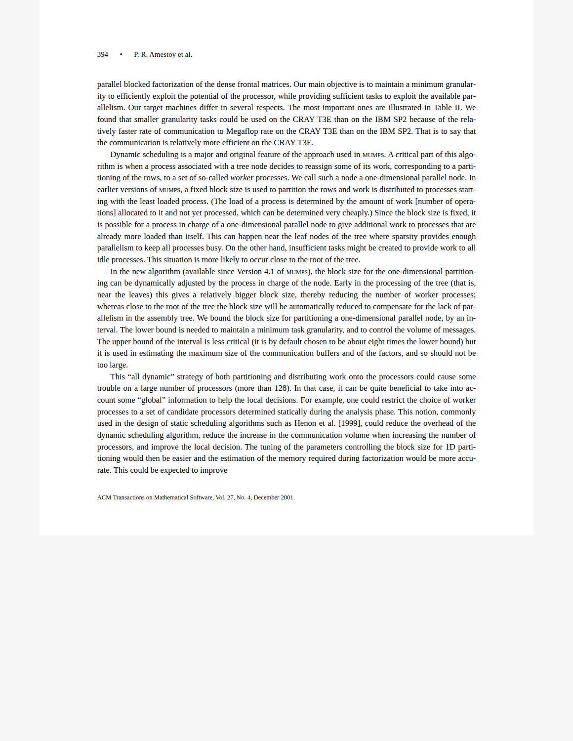394•P. R. Amestoy et al.
parallel blocked factorization of the dense frontal matrices. Our main objective is to maintain a minimum granularity to efficiently exploit the potential of the processor, while providing sufficient tasks to exploit the available parallelism. Our target machines differ in several respects. The most important ones are illustrated in Table II. We found that smaller granularity tasks could be used on the CRAY T3E than on the IBM SP2 because of the relatively faster rate of communication to Megaflop rate on the CRAY T3E than on the IBM SP2. That is to say that the communication is relatively more efficient on the CRAY T3E.
Dynamic scheduling is a major and original feature of the approach used in mumps. A critical part of this algorithm is when a process associated with a tree node decides to reassign some of its work, corresponding to a partitioning of the rows, to a set of so-called worker processes. We call such a node a one-dimensional parallel node. In earlier versions of mumps, a fixed block size is used to partition the rows and work is distributed to processes starting with the least loaded process. (The load of a process is determined by the amount of work [number of operations] allocated to it and not yet processed, which can be determined very cheaply.) Since the block size is fixed, it is possible for a process in charge of a one-dimensional parallel node to give additional work to processes that are already more loaded than itself. This can happen near the leaf nodes of the tree where sparsity provides enough parallelism to keep all processes busy. On the other hand, insufficient tasks might be created to provide work to all idle processes. This situation is more likely to occur close to the root of the tree.
In the new algorithm (available since Version 4.1 of mumps), the block size for the one-dimensional partitioning can be dynamically adjusted by the process in charge of the node. Early in the processing of the tree (that is, near the leaves) this gives a relatively bigger block size, thereby reducing the number of worker processes; whereas close to the root of the tree the block size will be automatically reduced to compensate for the lack of parallelism in the assembly tree. We bound the block size for partitioning a one-dimensional parallel node, by an interval. The lower bound is needed to maintain a minimum task granularity, and to control the volume of messages. The upper bound of the interval is less critical (it is by default chosen to be about eight times the lower bound) but it is used in estimating the maximum size of the communication buffers and of the factors, and so should not be too large.
This “all dynamic” strategy of both partitioning and distributing work onto the processors could cause some trouble on a large number of processors (more than 128). In that case, it can be quite beneficial to take into account some “global” information to help the local decisions. For example, one could restrict the choice of worker processes to a set of candidate processors determined statically during the analysis phase. This notion, commonly used in the design of static scheduling algorithms such as Henon et al. [1999], could reduce the overhead of the dynamic scheduling algorithm, reduce the increase in the communication volume when increasing the number of processors, and improve the local decision. The tuning of the parameters controlling the block size for 1D partitioning would then be easier and the estimation of the memory required during factorization would be more accurate. This could be expected to improve
ACM Transactions on Mathematical Software, Vol. 27, No. 4, December 2001.